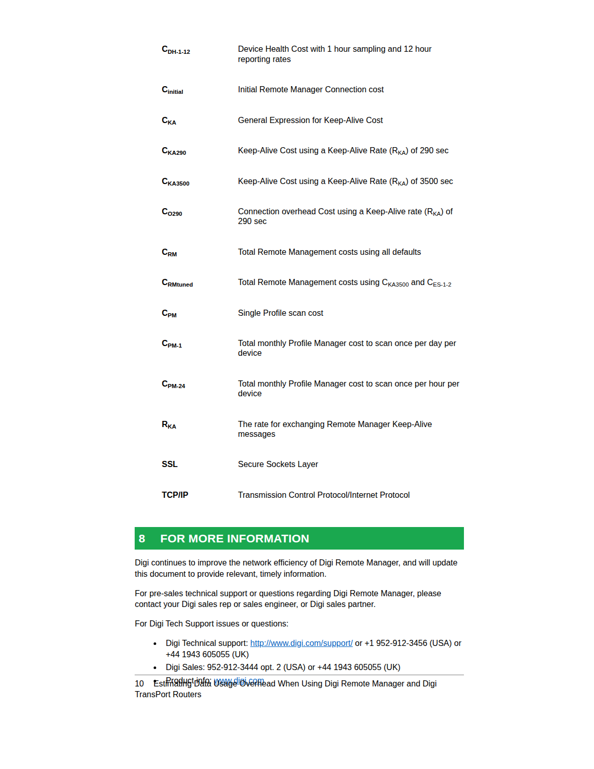CDH-1-12
Device Health Cost with 1 hour sampling and 12 hour reporting rates
Cinitial
Initial Remote Manager Connection cost
CKA
General Expression for Keep-Alive Cost
CKA290
Keep-Alive Cost using a Keep-Alive Rate (RKA) of 290 sec
CKA3500
Keep-Alive Cost using a Keep-Alive Rate (RKA) of 3500 sec
CO290
Connection overhead Cost using a Keep-Alive rate (RKA) of 290 sec
CRM
Total Remote Management costs using all defaults
CRMtuned
Total Remote Management costs using CKA3500 and CES-1-2
CPM
Single Profile scan cost
CPM-1
Total monthly Profile Manager cost to scan once per day per device
CPM-24
Total monthly Profile Manager cost to scan once per hour per device
RKA
The rate for exchanging Remote Manager Keep-Alive messages
SSL
Secure Sockets Layer
TCP/IP
Transmission Control Protocol/Internet Protocol
8 FOR MORE INFORMATION
Digi continues to improve the network efficiency of Digi Remote Manager, and will update this document to provide relevant, timely information.
For pre-sales technical support or questions regarding Digi Remote Manager, please contact your Digi sales rep or sales engineer, or Digi sales partner.
For Digi Tech Support issues or questions:
Digi Technical support: http://www.digi.com/support/ or +1 952-912-3456 (USA) or +44 1943 605055 (UK)
Digi Sales: 952-912-3444 opt. 2 (USA) or +44 1943 605055 (UK)
Product info: www.digi.com
10 Estimating Data Usage Overhead When Using Digi Remote Manager and Digi TransPort Routers